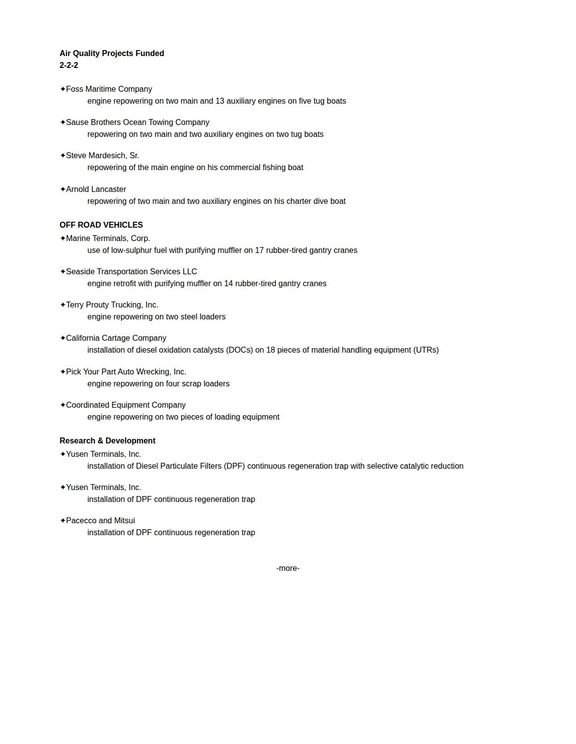Air Quality Projects Funded
2-2-2
✦Foss Maritime Company
engine repowering on two main and 13 auxiliary engines on five tug boats
✦Sause Brothers Ocean Towing Company
repowering on two main and two auxiliary engines on two tug boats
✦Steve Mardesich, Sr.
repowering of the main engine on his commercial fishing boat
✦Arnold Lancaster
repowering of two main and two auxiliary engines on his charter dive boat
OFF ROAD VEHICLES
✦Marine Terminals, Corp.
use of low-sulphur fuel with purifying muffler on 17 rubber-tired gantry cranes
✦Seaside Transportation Services LLC
engine retrofit with purifying muffler on 14 rubber-tired gantry cranes
✦Terry Prouty Trucking, Inc.
engine repowering on two steel loaders
✦California Cartage Company
installation of diesel oxidation catalysts (DOCs) on 18 pieces of material handling equipment (UTRs)
✦Pick Your Part Auto Wrecking, Inc.
engine repowering on four scrap loaders
✦Coordinated Equipment Company
engine repowering on two pieces of loading equipment
Research & Development
✦Yusen Terminals, Inc.
installation of Diesel Particulate Filters (DPF) continuous regeneration trap with selective catalytic reduction
✦Yusen Terminals, Inc.
installation of DPF continuous regeneration trap
✦Pacecco and Mitsui
installation of DPF continuous regeneration trap
-more-